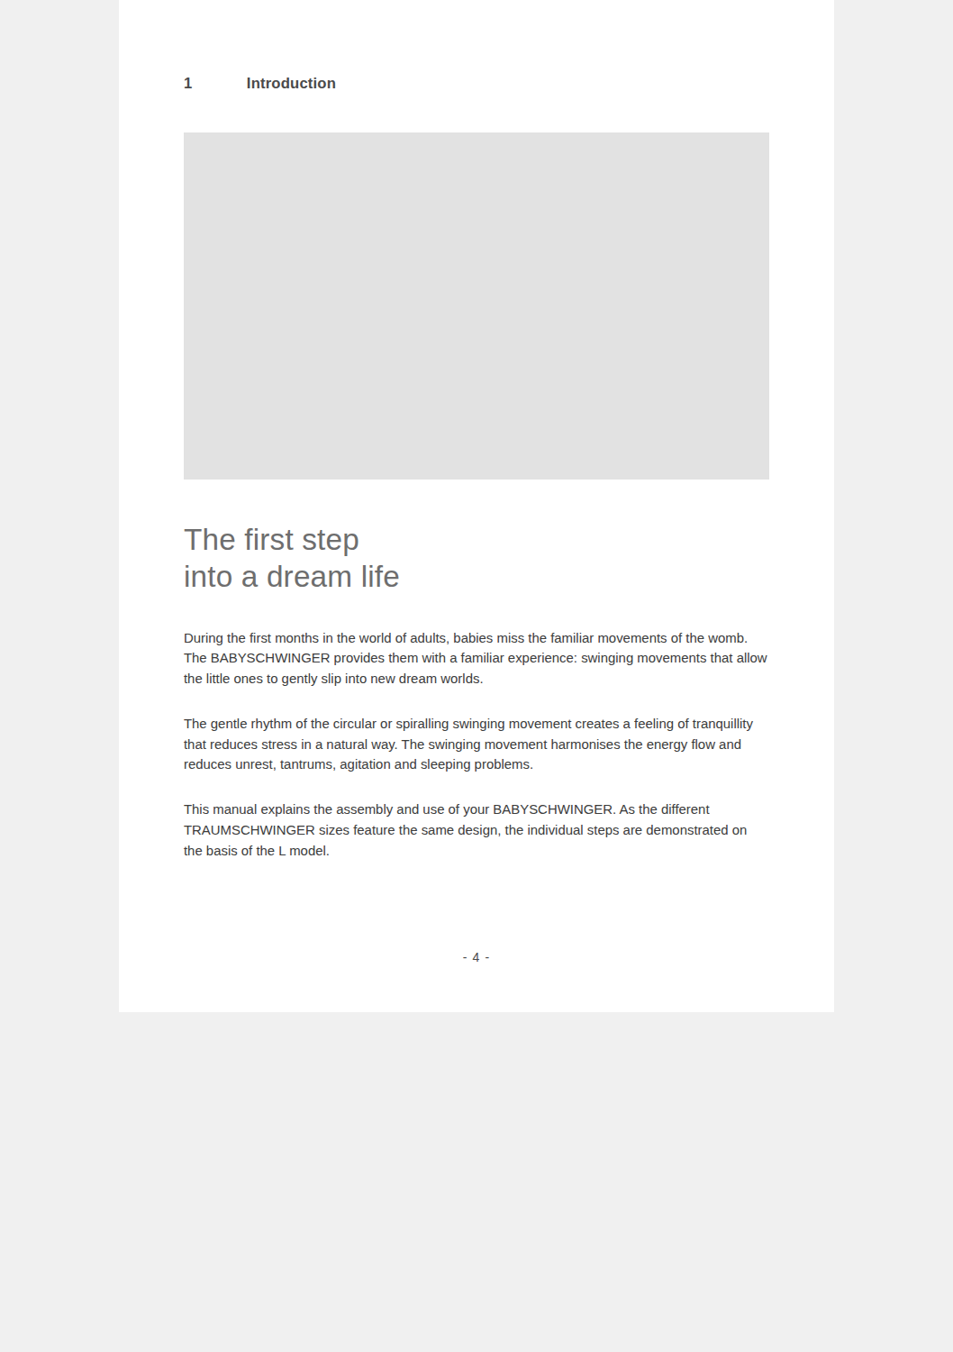1 Introduction
The first step
into a dream life
During the first months in the world of adults, babies miss the familiar movements of the womb. The BABYSCHWINGER provides them with a familiar experience: swinging movements that allow the little ones to gently slip into new dream worlds.
The gentle rhythm of the circular or spiralling swinging movement creates a feeling of tranquillity that reduces stress in a natural way. The swinging movement harmonises the energy flow and reduces unrest, tantrums, agitation and sleeping problems.
This manual explains the assembly and use of your BABYSCHWINGER. As the different TRAUMSCHWINGER sizes feature the same design, the individual steps are demonstrated on the basis of the L model.
- 4 -